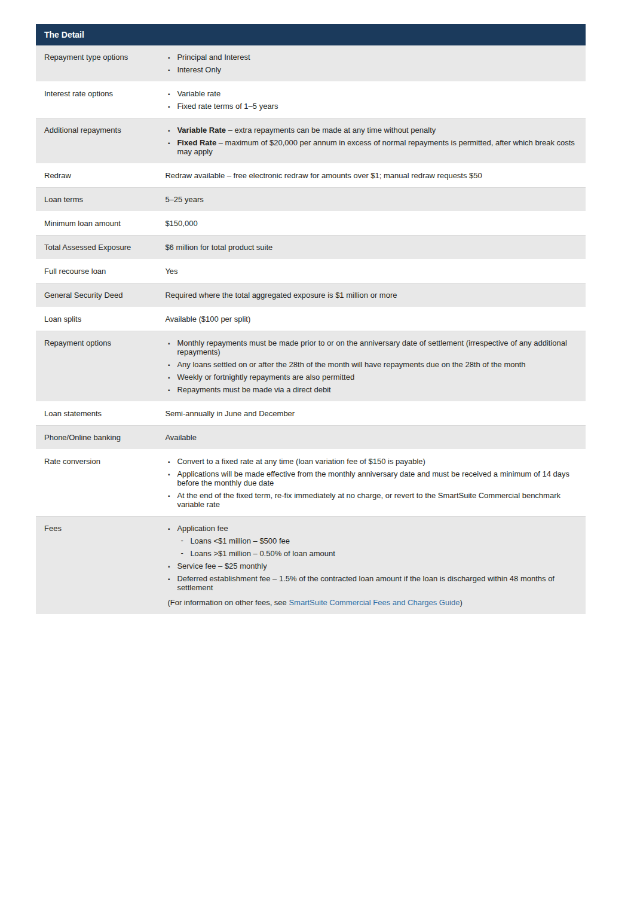The Detail
| Repayment type options | Principal and Interest Interest Only |
| Interest rate options | Variable rate Fixed rate terms of 1–5 years |
| Additional repayments | Variable Rate – extra repayments can be made at any time without penalty Fixed Rate – maximum of $20,000 per annum in excess of normal repayments is permitted, after which break costs may apply |
| Redraw | Redraw available – free electronic redraw for amounts over $1; manual redraw requests $50 |
| Loan terms | 5–25 years |
| Minimum loan amount | $150,000 |
| Total Assessed Exposure | $6 million for total product suite |
| Full recourse loan | Yes |
| General Security Deed | Required where the total aggregated exposure is $1 million or more |
| Loan splits | Available ($100 per split) |
| Repayment options | Monthly repayments must be made prior to or on the anniversary date of settlement (irrespective of any additional repayments) Any loans settled on or after the 28th of the month will have repayments due on the 28th of the month Weekly or fortnightly repayments are also permitted Repayments must be made via a direct debit |
| Loan statements | Semi-annually in June and December |
| Phone/Online banking | Available |
| Rate conversion | Convert to a fixed rate at any time (loan variation fee of $150 is payable) Applications will be made effective from the monthly anniversary date and must be received a minimum of 14 days before the monthly due date At the end of the fixed term, re-fix immediately at no charge, or revert to the SmartSuite Commercial benchmark variable rate |
| Fees | Application fee Loans <$1 million – $500 fee Loans >$1 million – 0.50% of loan amount Service fee – $25 monthly Deferred establishment fee – 1.5% of the contracted loan amount if the loan is discharged within 48 months of settlement (For information on other fees, see SmartSuite Commercial Fees and Charges Guide ) |